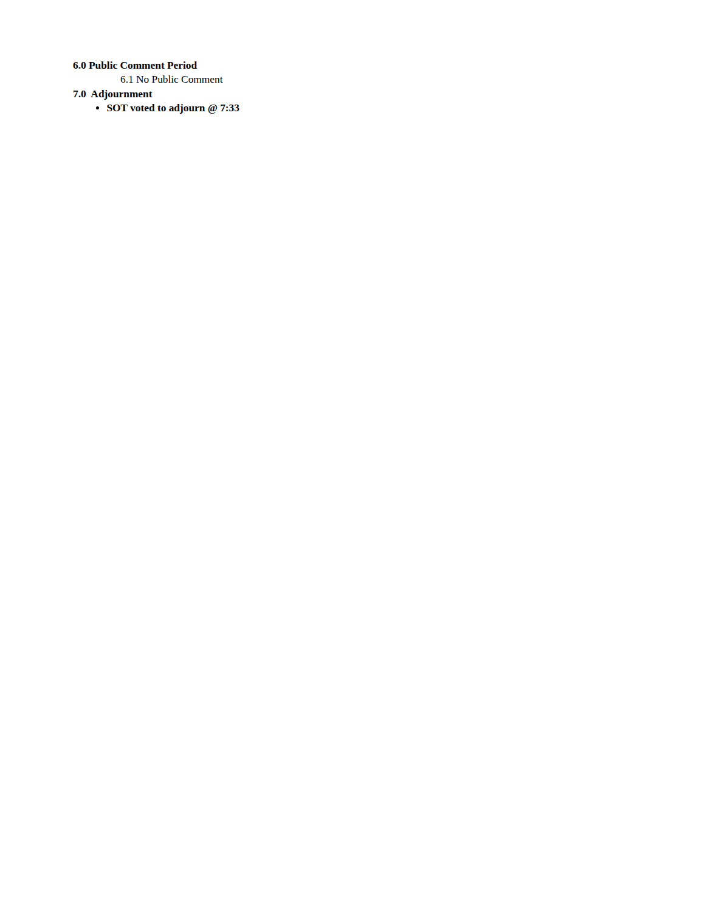6.0 Public Comment Period
6.1 No Public Comment
7.0 Adjournment
SOT voted to adjourn @ 7:33